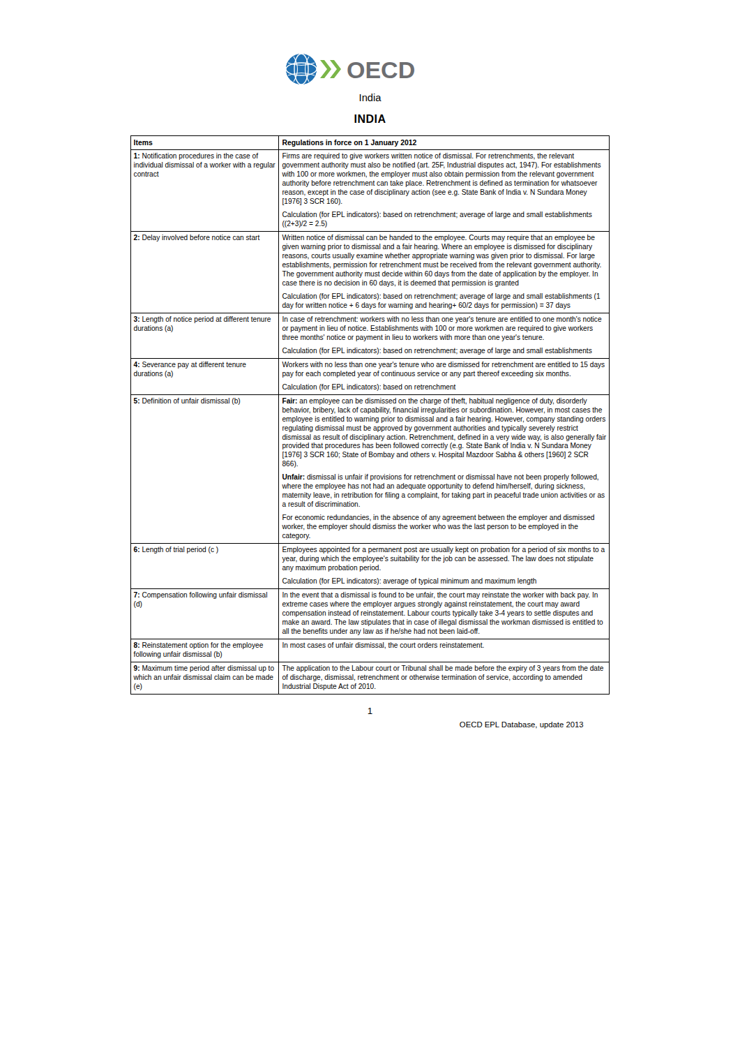OECD
India
INDIA
| Items | Regulations in force on 1 January 2012 |
| --- | --- |
| 1: Notification procedures in the case of individual dismissal of a worker with a regular contract | Firms are required to give workers written notice of dismissal. For retrenchments, the relevant government authority must also be notified (art. 25F, Industrial disputes act, 1947). For establishments with 100 or more workmen, the employer must also obtain permission from the relevant government authority before retrenchment can take place. Retrenchment is defined as termination for whatsoever reason, except in the case of disciplinary action (see e.g. State Bank of India v. N Sundara Money [1976] 3 SCR 160). Calculation (for EPL indicators): based on retrenchment; average of large and small establishments ((2+3)/2 = 2.5) |
| 2: Delay involved before notice can start | Written notice of dismissal can be handed to the employee. Courts may require that an employee be given warning prior to dismissal and a fair hearing. Where an employee is dismissed for disciplinary reasons, courts usually examine whether appropriate warning was given prior to dismissal. For large establishments, permission for retrenchment must be received from the relevant government authority. The government authority must decide within 60 days from the date of application by the employer. In case there is no decision in 60 days, it is deemed that permission is granted Calculation (for EPL indicators): based on retrenchment; average of large and small establishments (1 day for written notice + 6 days for warning and hearing+ 60/2 days for permission) = 37 days |
| 3: Length of notice period at different tenure durations (a) | In case of retrenchment: workers with no less than one year's tenure are entitled to one month's notice or payment in lieu of notice. Establishments with 100 or more workmen are required to give workers three months' notice or payment in lieu to workers with more than one year's tenure. Calculation (for EPL indicators): based on retrenchment; average of large and small establishments |
| 4: Severance pay at different tenure durations (a) | Workers with no less than one year's tenure who are dismissed for retrenchment are entitled to 15 days pay for each completed year of continuous service or any part thereof exceeding six months. Calculation (for EPL indicators): based on retrenchment |
| 5: Definition of unfair dismissal (b) | Fair: an employee can be dismissed on the charge of theft, habitual negligence of duty, disorderly behavior, bribery, lack of capability, financial irregularities or subordination. However, in most cases the employee is entitled to warning prior to dismissal and a fair hearing. However, company standing orders regulating dismissal must be approved by government authorities and typically severely restrict dismissal as result of disciplinary action. Retrenchment, defined in a very wide way, is also generally fair provided that procedures has been followed correctly (e.g. State Bank of India v. N Sundara Money [1976] 3 SCR 160; State of Bombay and others v. Hospital Mazdoor Sabha & others [1960] 2 SCR 866). Unfair: dismissal is unfair if provisions for retrenchment or dismissal have not been properly followed, where the employee has not had an adequate opportunity to defend him/herself, during sickness, maternity leave, in retribution for filing a complaint, for taking part in peaceful trade union activities or as a result of discrimination. For economic redundancies, in the absence of any agreement between the employer and dismissed worker, the employer should dismiss the worker who was the last person to be employed in the category. |
| 6: Length of trial period (c ) | Employees appointed for a permanent post are usually kept on probation for a period of six months to a year, during which the employee's suitability for the job can be assessed. The law does not stipulate any maximum probation period. Calculation (for EPL indicators): average of typical minimum and maximum length |
| 7: Compensation following unfair dismissal (d) | In the event that a dismissal is found to be unfair, the court may reinstate the worker with back pay. In extreme cases where the employer argues strongly against reinstatement, the court may award compensation instead of reinstatement. Labour courts typically take 3-4 years to settle disputes and make an award. The law stipulates that in case of illegal dismissal the workman dismissed is entitled to all the benefits under any law as if he/she had not been laid-off. |
| 8: Reinstatement option for the employee following unfair dismissal (b) | In most cases of unfair dismissal, the court orders reinstatement. |
| 9: Maximum time period after dismissal up to which an unfair dismissal claim can be made (e) | The application to the Labour court or Tribunal shall be made before the expiry of 3 years from the date of discharge, dismissal, retrenchment or otherwise termination of service, according to amended Industrial Dispute Act of 2010. |
1
OECD EPL Database, update 2013